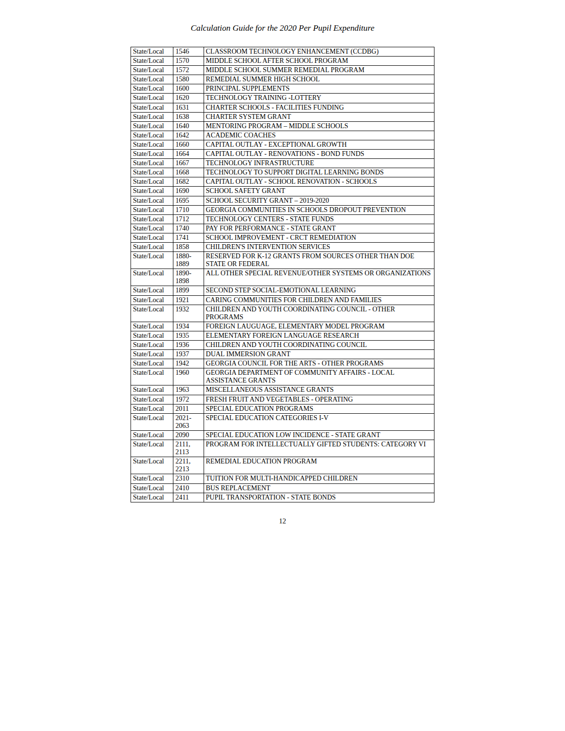Calculation Guide for the 2020 Per Pupil Expenditure
| State/Local | 1546 | CLASSROOM TECHNOLOGY ENHANCEMENT (CCDBG) |
| State/Local | 1570 | MIDDLE SCHOOL AFTER SCHOOL PROGRAM |
| State/Local | 1572 | MIDDLE SCHOOL SUMMER REMEDIAL PROGRAM |
| State/Local | 1580 | REMEDIAL SUMMER HIGH SCHOOL |
| State/Local | 1600 | PRINCIPAL SUPPLEMENTS |
| State/Local | 1620 | TECHNOLOGY TRAINING -LOTTERY |
| State/Local | 1631 | CHARTER SCHOOLS - FACILITIES FUNDING |
| State/Local | 1638 | CHARTER SYSTEM GRANT |
| State/Local | 1640 | MENTORING PROGRAM – MIDDLE SCHOOLS |
| State/Local | 1642 | ACADEMIC COACHES |
| State/Local | 1660 | CAPITAL OUTLAY - EXCEPTIONAL GROWTH |
| State/Local | 1664 | CAPITAL OUTLAY - RENOVATIONS - BOND FUNDS |
| State/Local | 1667 | TECHNOLOGY INFRASTRUCTURE |
| State/Local | 1668 | TECHNOLOGY TO SUPPORT DIGITAL LEARNING BONDS |
| State/Local | 1682 | CAPITAL OUTLAY - SCHOOL RENOVATION - SCHOOLS |
| State/Local | 1690 | SCHOOL SAFETY GRANT |
| State/Local | 1695 | SCHOOL SECURITY GRANT – 2019-2020 |
| State/Local | 1710 | GEORGIA COMMUNITIES IN SCHOOLS DROPOUT PREVENTION |
| State/Local | 1712 | TECHNOLOGY CENTERS - STATE FUNDS |
| State/Local | 1740 | PAY FOR PERFORMANCE - STATE GRANT |
| State/Local | 1741 | SCHOOL IMPROVEMENT - CRCT REMEDIATION |
| State/Local | 1858 | CHILDREN'S INTERVENTION SERVICES |
| State/Local | 1880- 1889 | RESERVED FOR K-12 GRANTS FROM SOURCES OTHER THAN DOE STATE OR FEDERAL |
| State/Local | 1890- 1898 | ALL OTHER SPECIAL REVENUE/OTHER SYSTEMS OR ORGANIZATIONS |
| State/Local | 1899 | SECOND STEP SOCIAL-EMOTIONAL LEARNING |
| State/Local | 1921 | CARING COMMUNITIES FOR CHILDREN AND FAMILIES |
| State/Local | 1932 | CHILDREN AND YOUTH COORDINATING COUNCIL - OTHER PROGRAMS |
| State/Local | 1934 | FOREIGN LAUGUAGE, ELEMENTARY MODEL PROGRAM |
| State/Local | 1935 | ELEMENTARY FOREIGN LANGUAGE RESEARCH |
| State/Local | 1936 | CHILDREN AND YOUTH COORDINATING COUNCIL |
| State/Local | 1937 | DUAL IMMERSION GRANT |
| State/Local | 1942 | GEORGIA COUNCIL FOR THE ARTS - OTHER PROGRAMS |
| State/Local | 1960 | GEORGIA DEPARTMENT OF COMMUNITY AFFAIRS - LOCAL ASSISTANCE GRANTS |
| State/Local | 1963 | MISCELLANEOUS ASSISTANCE GRANTS |
| State/Local | 1972 | FRESH FRUIT AND VEGETABLES - OPERATING |
| State/Local | 2011 | SPECIAL EDUCATION PROGRAMS |
| State/Local | 2021- 2063 | SPECIAL EDUCATION CATEGORIES I-V |
| State/Local | 2090 | SPECIAL EDUCATION LOW INCIDENCE - STATE GRANT |
| State/Local | 2111, 2113 | PROGRAM FOR INTELLECTUALLY GIFTED STUDENTS: CATEGORY VI |
| State/Local | 2211, 2213 | REMEDIAL EDUCATION PROGRAM |
| State/Local | 2310 | TUITION FOR MULTI-HANDICAPPED CHILDREN |
| State/Local | 2410 | BUS REPLACEMENT |
| State/Local | 2411 | PUPIL TRANSPORTATION - STATE BONDS |
12